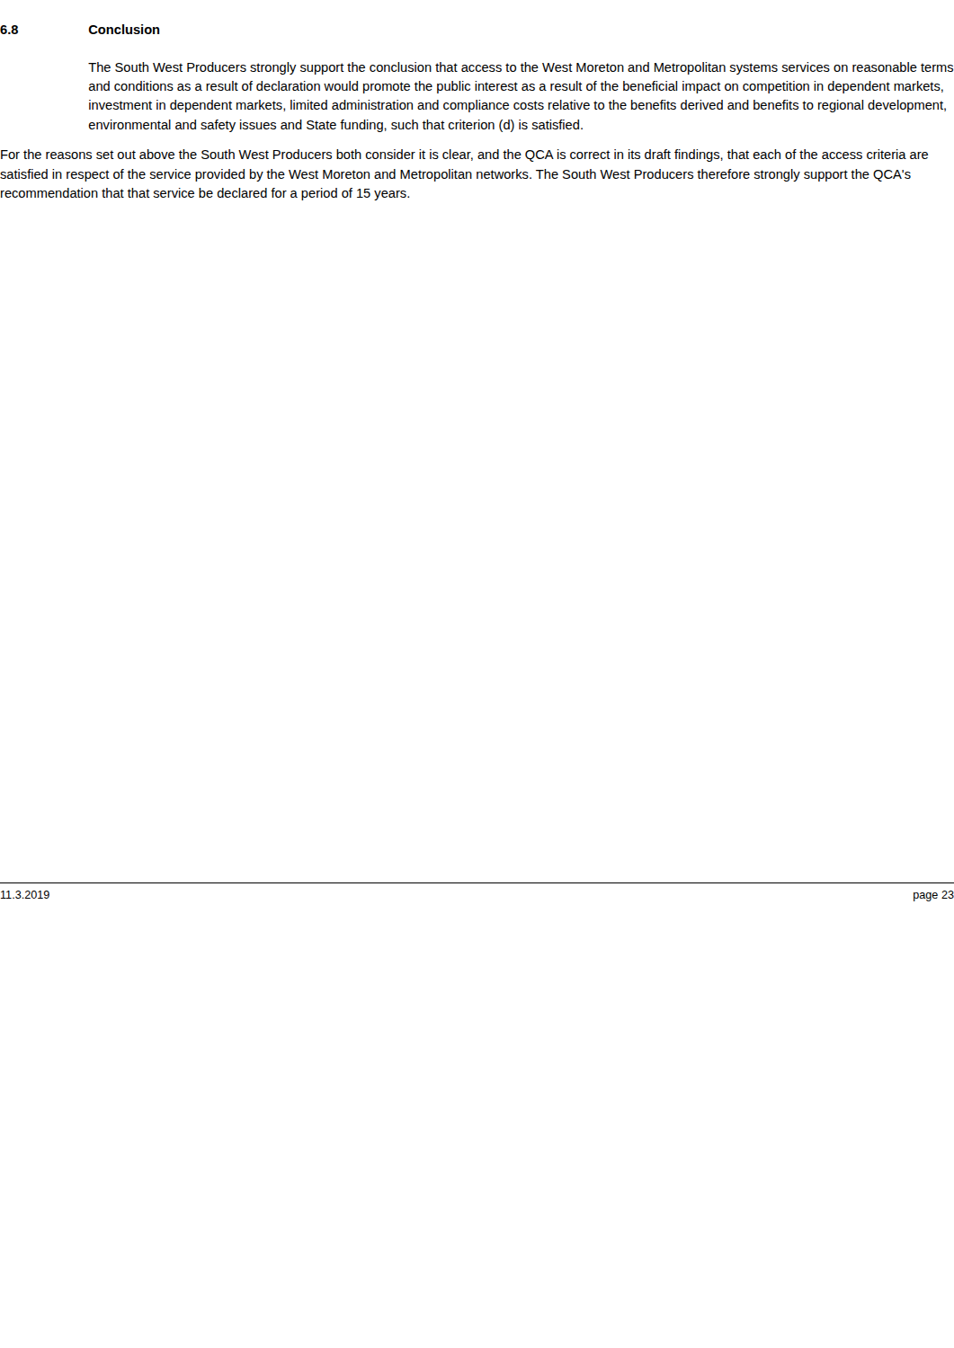6.8 Conclusion
The South West Producers strongly support the conclusion that access to the West Moreton and Metropolitan systems services on reasonable terms and conditions as a result of declaration would promote the public interest as a result of the beneficial impact on competition in dependent markets, investment in dependent markets, limited administration and compliance costs relative to the benefits derived and benefits to regional development, environmental and safety issues and State funding, such that criterion (d) is satisfied.
For the reasons set out above the South West Producers both consider it is clear, and the QCA is correct in its draft findings, that each of the access criteria are satisfied in respect of the service provided by the West Moreton and Metropolitan networks. The South West Producers therefore strongly support the QCA's recommendation that that service be declared for a period of 15 years.
11.3.2019 page 23